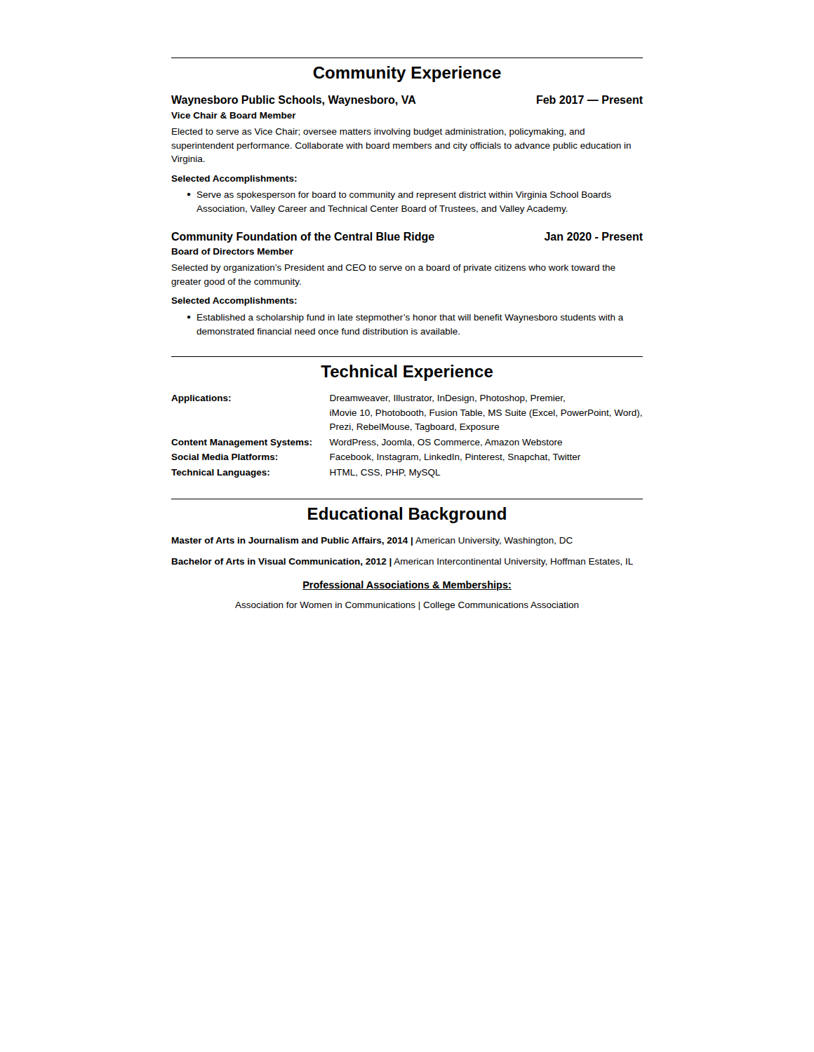Community Experience
Waynesboro Public Schools, Waynesboro, VA Feb 2017 — Present
Vice Chair & Board Member
Elected to serve as Vice Chair; oversee matters involving budget administration, policymaking, and superintendent performance. Collaborate with board members and city officials to advance public education in Virginia.
Selected Accomplishments:
Serve as spokesperson for board to community and represent district within Virginia School Boards Association, Valley Career and Technical Center Board of Trustees, and Valley Academy.
Community Foundation of the Central Blue Ridge Jan 2020 - Present
Board of Directors Member
Selected by organization’s President and CEO to serve on a board of private citizens who work toward the greater good of the community.
Selected Accomplishments:
Established a scholarship fund in late stepmother’s honor that will benefit Waynesboro students with a demonstrated financial need once fund distribution is available.
Technical Experience
| Applications: | Dreamweaver, Illustrator, InDesign, Photoshop, Premier, |
| | iMovie 10, Photobooth, Fusion Table, MS Suite (Excel, PowerPoint, Word), Prezi, RebelMouse, Tagboard, Exposure |
| Content Management Systems: | WordPress, Joomla, OS Commerce, Amazon Webstore |
| Social Media Platforms: | Facebook, Instagram, LinkedIn, Pinterest, Snapchat, Twitter |
| Technical Languages: | HTML, CSS, PHP, MySQL |
Educational Background
Master of Arts in Journalism and Public Affairs, 2014 | American University, Washington, DC
Bachelor of Arts in Visual Communication, 2012 | American Intercontinental University, Hoffman Estates, IL
Professional Associations & Memberships:
Association for Women in Communications | College Communications Association